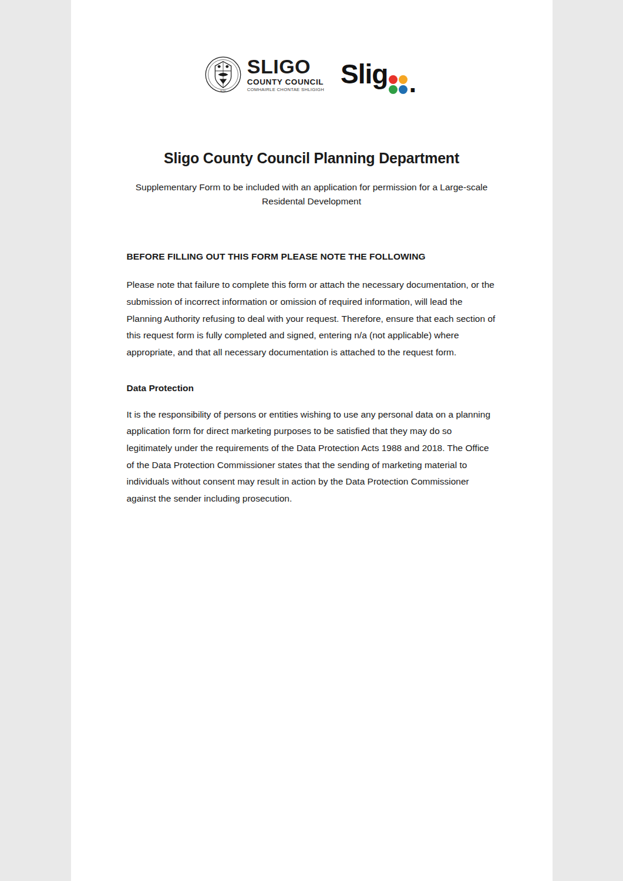SLIGO
SLIGO
COUNTY COUNCIL
COMHAIRLE CHONTAE SHLIGIGH
Slig .
Sligo County Council Planning Department
Supplementary Form to be included with an application for permission for a Large-scale Residental Development
BEFORE FILLING OUT THIS FORM PLEASE NOTE THE FOLLOWING
Please note that failure to complete this form or attach the necessary documentation, or the submission of incorrect information or omission of required information, will lead the Planning Authority refusing to deal with your request. Therefore, ensure that each section of this request form is fully completed and signed, entering n/a (not applicable) where appropriate, and that all necessary documentation is attached to the request form.
Data Protection
It is the responsibility of persons or entities wishing to use any personal data on a planning application form for direct marketing purposes to be satisfied that they may do so legitimately under the requirements of the Data Protection Acts 1988 and 2018. The Office of the Data Protection Commissioner states that the sending of marketing material to individuals without consent may result in action by the Data Protection Commissioner against the sender including prosecution.